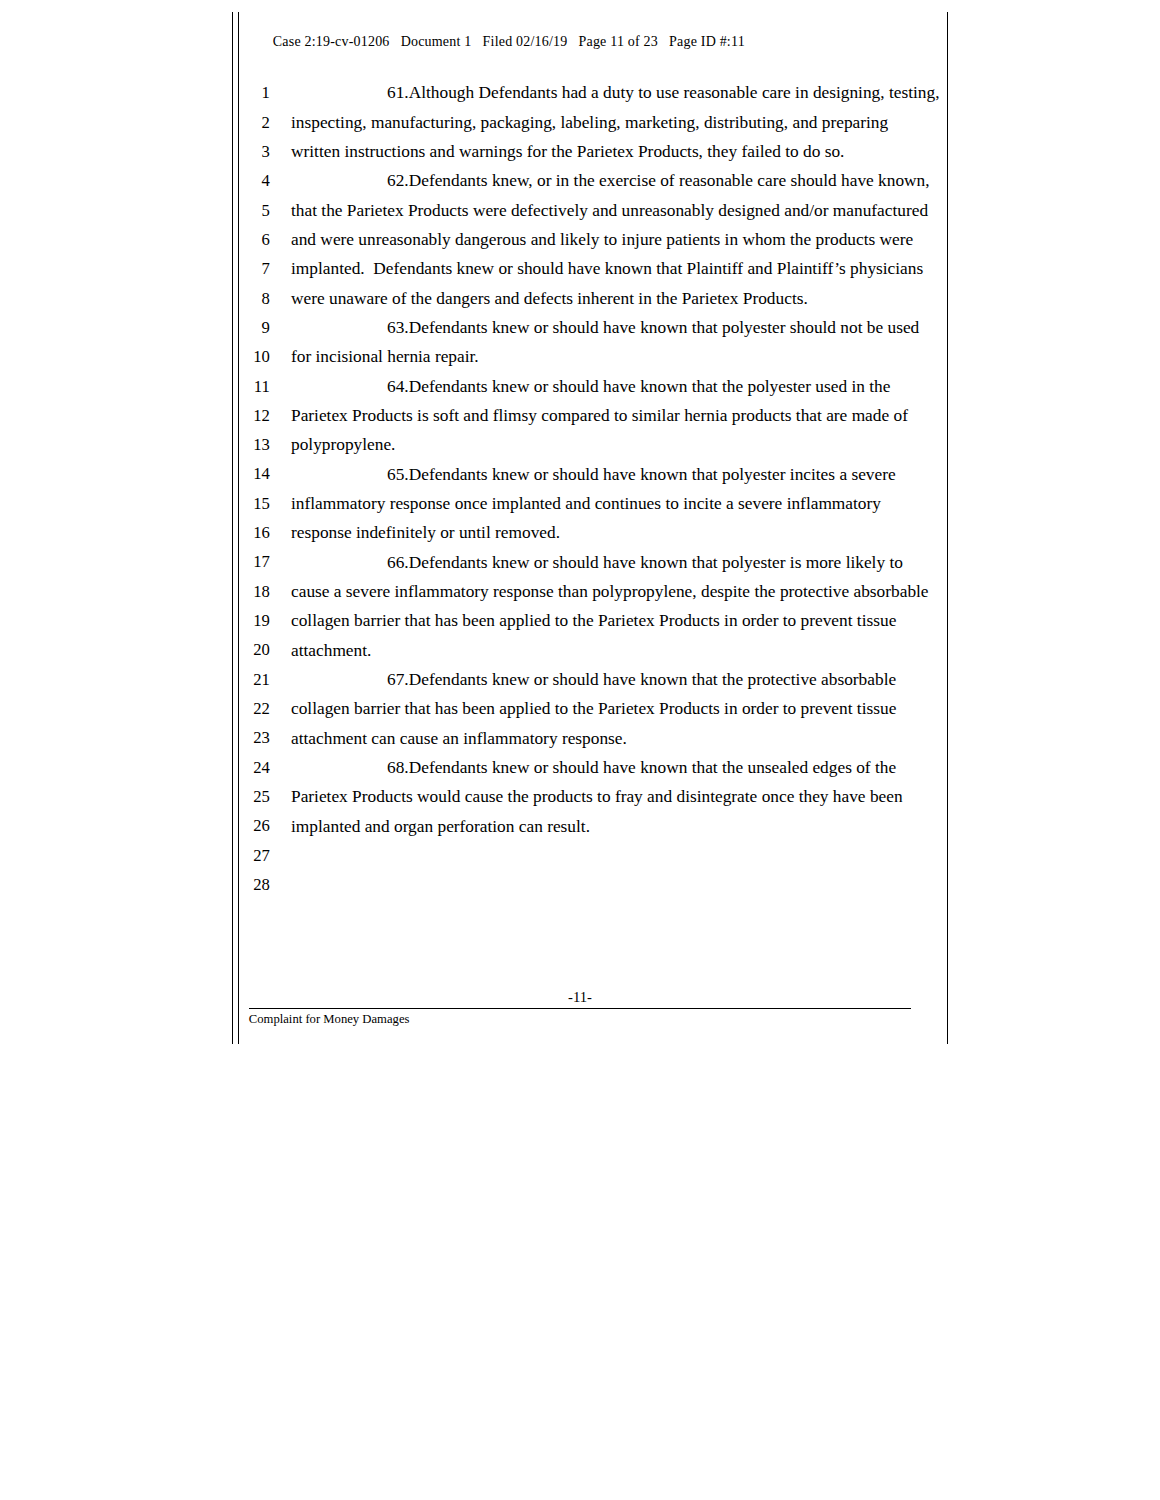Case 2:19-cv-01206 Document 1 Filed 02/16/19 Page 11 of 23 Page ID #:11
1
2
3
4
5
6
7
8
9
10
11
12
13
14
15
16
17
18
19
20
21
22
23
24
25
26
27
28
61. Although Defendants had a duty to use reasonable care in designing, testing, inspecting, manufacturing, packaging, labeling, marketing, distributing, and preparing written instructions and warnings for the Parietex Products, they failed to do so.
62. Defendants knew, or in the exercise of reasonable care should have known, that the Parietex Products were defectively and unreasonably designed and/or manufactured and were unreasonably dangerous and likely to injure patients in whom the products were implanted. Defendants knew or should have known that Plaintiff and Plaintiff’s physicians were unaware of the dangers and defects inherent in the Parietex Products.
63. Defendants knew or should have known that polyester should not be used for incisional hernia repair.
64. Defendants knew or should have known that the polyester used in the Parietex Products is soft and flimsy compared to similar hernia products that are made of polypropylene.
65. Defendants knew or should have known that polyester incites a severe inflammatory response once implanted and continues to incite a severe inflammatory response indefinitely or until removed.
66. Defendants knew or should have known that polyester is more likely to cause a severe inflammatory response than polypropylene, despite the protective absorbable collagen barrier that has been applied to the Parietex Products in order to prevent tissue attachment.
67. Defendants knew or should have known that the protective absorbable collagen barrier that has been applied to the Parietex Products in order to prevent tissue attachment can cause an inflammatory response.
68. Defendants knew or should have known that the unsealed edges of the Parietex Products would cause the products to fray and disintegrate once they have been implanted and organ perforation can result.
-11-
Complaint for Money Damages